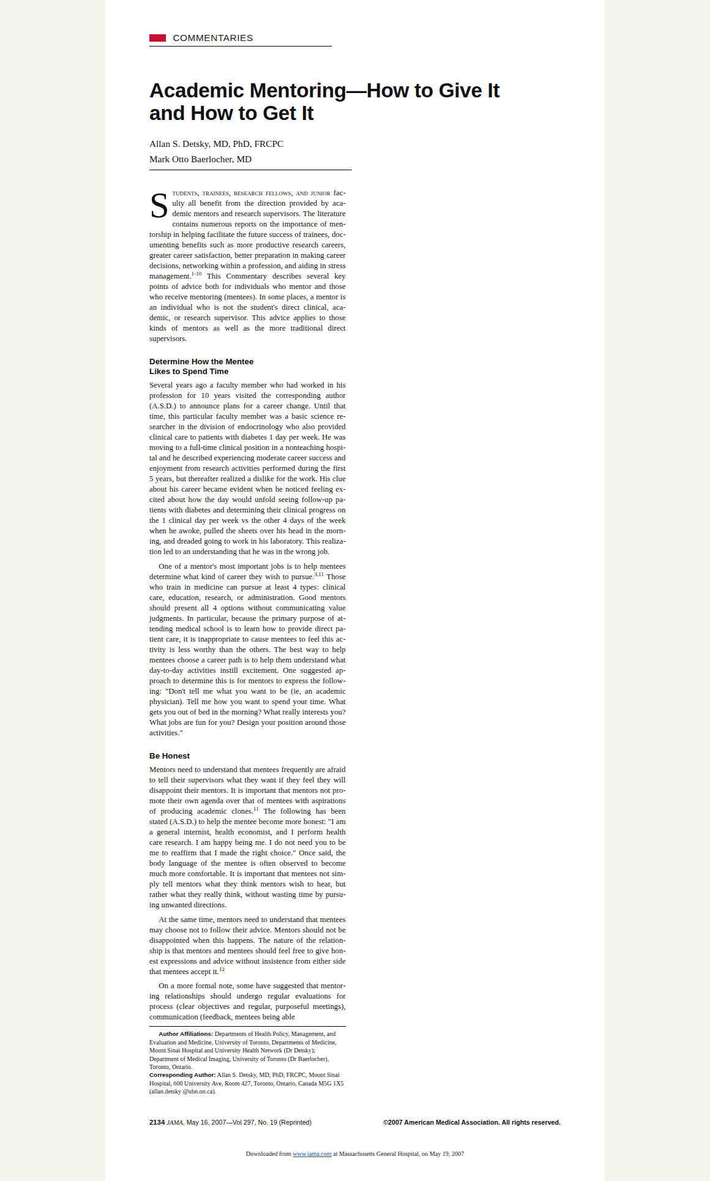COMMENTARIES
Academic Mentoring—How to Give It
and How to Get It
Allan S. Detsky, MD, PhD, FRCPC
Mark Otto Baerlocher, MD
Students, trainees, research fellows, and junior faculty all benefit from the direction provided by academic mentors and research supervisors. The literature contains numerous reports on the importance of mentorship in helping facilitate the future success of trainees, documenting benefits such as more productive research careers, greater career satisfaction, better preparation in making career decisions, networking within a profession, and aiding in stress management.1-10 This Commentary describes several key points of advice both for individuals who mentor and those who receive mentoring (mentees). In some places, a mentor is an individual who is not the student's direct clinical, academic, or research supervisor. This advice applies to those kinds of mentors as well as the more traditional direct supervisors.
Determine How the Mentee
Likes to Spend Time
Several years ago a faculty member who had worked in his profession for 10 years visited the corresponding author (A.S.D.) to announce plans for a career change. Until that time, this particular faculty member was a basic science researcher in the division of endocrinology who also provided clinical care to patients with diabetes 1 day per week. He was moving to a full-time clinical position in a nonteaching hospital and he described experiencing moderate career success and enjoyment from research activities performed during the first 5 years, but thereafter realized a dislike for the work. His clue about his career became evident when he noticed feeling excited about how the day would unfold seeing follow-up patients with diabetes and determining their clinical progress on the 1 clinical day per week vs the other 4 days of the week when he awoke, pulled the sheets over his head in the morning, and dreaded going to work in his laboratory. This realization led to an understanding that he was in the wrong job.
One of a mentor's most important jobs is to help mentees determine what kind of career they wish to pursue.3,11 Those who train in medicine can pursue at least 4 types: clinical care, education, research, or administration. Good mentors should present all 4 options without communicating value judgments. In particular, because the primary purpose of attending medical school is to learn how to provide direct patient care, it is inappropriate to cause mentees to feel this activity is less worthy than the others. The best way to help mentees choose a career path is to help them understand what day-to-day activities instill excitement. One suggested approach to determine this is for mentors to express the following: "Don't tell me what you want to be (ie, an academic physician). Tell me how you want to spend your time. What gets you out of bed in the morning? What really interests you? What jobs are fun for you? Design your position around those activities."
Be Honest
Mentors need to understand that mentees frequently are afraid to tell their supervisors what they want if they feel they will disappoint their mentors. It is important that mentors not promote their own agenda over that of mentees with aspirations of producing academic clones.11 The following has been stated (A.S.D.) to help the mentee become more honest: "I am a general internist, health economist, and I perform health care research. I am happy being me. I do not need you to be me to reaffirm that I made the right choice." Once said, the body language of the mentee is often observed to become much more comfortable. It is important that mentees not simply tell mentors what they think mentors wish to hear, but rather what they really think, without wasting time by pursuing unwanted directions.
At the same time, mentors need to understand that mentees may choose not to follow their advice. Mentors should not be disappointed when this happens. The nature of the relationship is that mentors and mentees should feel free to give honest expressions and advice without insistence from either side that mentees accept it.12
On a more formal note, some have suggested that mentoring relationships should undergo regular evaluations for process (clear objectives and regular, purposeful meetings), communication (feedback, mentees being able
Author Affiliations: Departments of Health Policy, Management, and Evaluation and Medicine, University of Toronto, Departments of Medicine, Mount Sinai Hospital and University Health Network (Dr Detsky); Department of Medical Imaging, University of Toronto (Dr Baerlocher), Toronto, Ontario.
Corresponding Author: Allan S. Detsky, MD, PhD, FRCPC, Mount Sinai Hospital, 600 University Ave, Room 427, Toronto, Ontario, Canada M5G 1X5 (allan.detsky @uhn.on.ca).
2134 JAMA, May 16, 2007—Vol 297, No. 19 (Reprinted)
©2007 American Medical Association. All rights reserved.
Downloaded from www.jama.com at Massachusetts General Hospital, on May 19, 2007